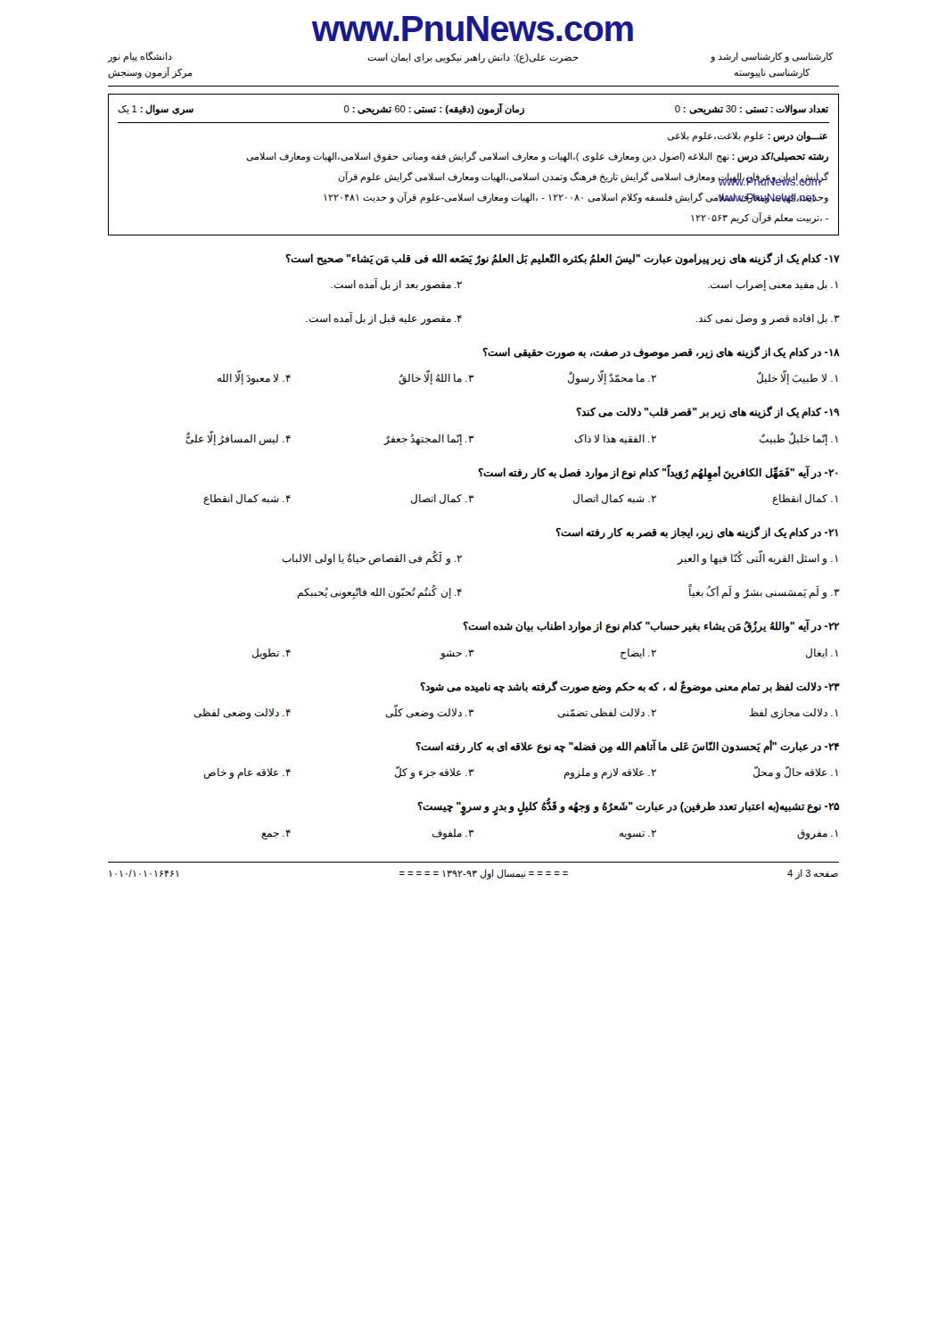www.PnuNews.com
کارشناسی و کارشناسی ارشد و کارشناسی ناپیوسته
حضرت علی(ع): دانش راهبر نیکویی برای ایمان است
دانشگاه پیام نور
مرکز آزمون وسنجش
تعداد سوالات : تستی : 30 تشریحی : 0 زمان آزمون (دقیقه) : تستی : 60 تشریحی : 0 سری سوال : 1 یک
عنـــوان درس : علوم بلاغت،علوم بلاغی
رشته تحصیلی/کد درس : نهج البلاغه (اصول دین ومعارف علوی )،الهیات و معارف اسلامی گرایش فقه ومبانی حقوق اسلامی،الهیات ومعارف اسلامی
گرایش ادیان وعرفان،الهیات ومعارف اسلامی گرایش تاریخ فرهنگ وتمدن اسلامی،الهیات ومعارف اسلامی گرایش علوم قرآن
وحدیث،الهیات ومعارف اسلامی گرایش فلسفه وکلام اسلامی ۱۲۲۰۰۸۰ - ،الهیات ومعارف اسلامی-علوم قرآن و حدیث ۱۲۲۰۴۸۱
- ،تربیت معلم قرآن کریم ۱۲۲۰۵۶۳
www.PnuNews.com
www.PnuNews.net
۱۷- کدام یک از گزینه های زیر پیرامون عبارت "لیسَ العلمُ بکثره التّعلیم بَل العلمُ نورٌ یَضَعه الله فی قلب مَن یَشاء" صحیح است؟
۱. بل مفید معنی إضراب است.
۲. مقصور بعد از بل آمده است.
۳. بل افاده قصر و وصل نمی کند.
۴. مقصور علیه قبل از بل آمده است.
۱۸- در کدام یک از گزینه های زیر، قصر موصوف در صفت، به صورت حقیقی است؟
۱. لا طبیبَ إلّا خلیلٌ
۲. ما محمّدٌ إلّا رسولٌ
۳. ما اللهُ إلّا خالقٌ
۴. لا معبودَ إلّا الله
۱۹- کدام یک از گزینه های زیر بر "قصر قلب" دلالت می کند؟
۱. إنّما خلیلٌ طبیبٌ
۲. الفقیه هذا لا ذاک
۳. إنّما المجتهدُ جعفرٌ
۴. لیس المسافرُ إلّا علیٌّ
۲۰- در آیه "فَمَهِّل الکافرینَ أمهِلهُم رُوَیداً" کدام نوع از موارد فصل به کار رفته است؟
۱. کمال انقطاع
۲. شبه کمال اتصال
۳. کمال اتصال
۴. شبه کمال انقطاع
۲۱- در کدام یک از گزینه های زیر، ایجاز به قصر به کار رفته است؟
۱. و اسئل القریه الّتی کُنّا فیها و العیر
۲. و لَکُم فی القصاص حیاةٌ یا اولی الالباب
۳. و لَم یَمسَسنی بشرٌ و لَم أکُ بغیاً
۴. إن کُنتُم تُحبّون الله فاتّبِعونی یُحببکم
۲۲- در آیه "واللهُ یرزُقُ مَن یشاء بغیر حساب" کدام نوع از موارد اطناب بیان شده است؟
۱. ایغال
۲. ایضاح
۳. حشو
۴. تطویل
۲۳- دلالت لفظ بر تمام معنی موضوعٌ له ، که به حکم وضع صورت گرفته باشد چه نامیده می شود؟
۱. دلالت مجازی لفظ
۲. دلالت لفظی تضمّنی
۳. دلالت وضعی کلّی
۴. دلالت وضعی لفظی
۲۴- در عبارت "أم یَحسدون النّاسَ عَلی ما آتاهم الله مِن فضله" چه نوع علاقه ای به کار رفته است؟
۱. علاقه حالّ و محلّ
۲. علاقه لازم و ملزوم
۳. علاقه جزء و کلّ
۴. علاقه عام و خاص
۲۵- نوع تشبیه(به اعتبار تعدد طرفین) در عبارت "شَعرُهُ و وَجهُه و قَدُّهُ کلیلٍ و بدرٍ و سروٍ" چیست؟
۱. مفروق
۲. تسویه
۳. ملفوف
۴. جمع
صفحه 3 از 4 = = = = = نیمسال اول ۹۳-۱۳۹۲ = = = = = ۱۰۱۰/۱۰۱۰۱۶۴۶۱